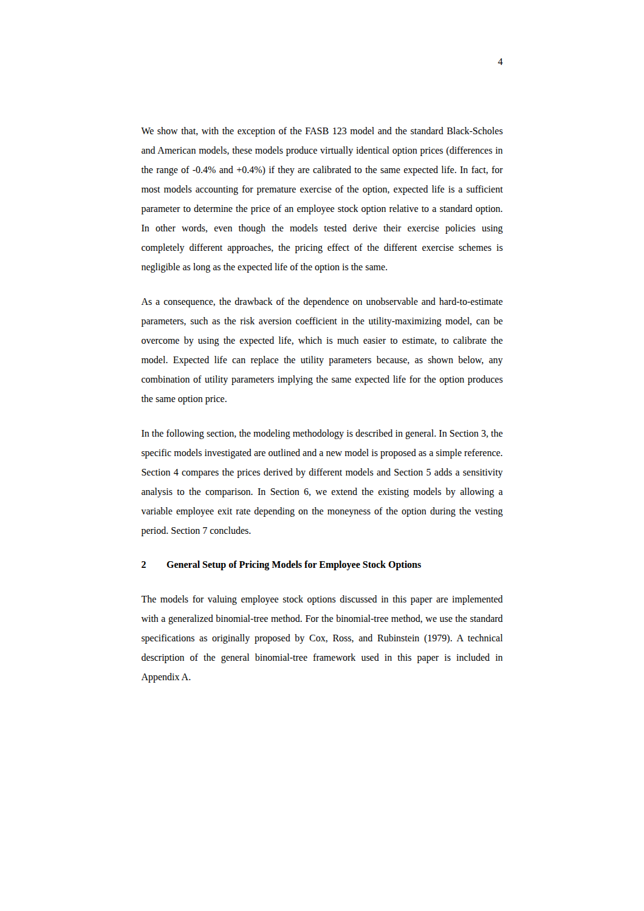4
We show that, with the exception of the FASB 123 model and the standard Black-Scholes and American models, these models produce virtually identical option prices (differences in the range of -0.4% and +0.4%) if they are calibrated to the same expected life. In fact, for most models accounting for premature exercise of the option, expected life is a sufficient parameter to determine the price of an employee stock option relative to a standard option. In other words, even though the models tested derive their exercise policies using completely different approaches, the pricing effect of the different exercise schemes is negligible as long as the expected life of the option is the same.
As a consequence, the drawback of the dependence on unobservable and hard-to-estimate parameters, such as the risk aversion coefficient in the utility-maximizing model, can be overcome by using the expected life, which is much easier to estimate, to calibrate the model. Expected life can replace the utility parameters because, as shown below, any combination of utility parameters implying the same expected life for the option produces the same option price.
In the following section, the modeling methodology is described in general. In Section 3, the specific models investigated are outlined and a new model is proposed as a simple reference. Section 4 compares the prices derived by different models and Section 5 adds a sensitivity analysis to the comparison. In Section 6, we extend the existing models by allowing a variable employee exit rate depending on the moneyness of the option during the vesting period. Section 7 concludes.
2 General Setup of Pricing Models for Employee Stock Options
The models for valuing employee stock options discussed in this paper are implemented with a generalized binomial-tree method. For the binomial-tree method, we use the standard specifications as originally proposed by Cox, Ross, and Rubinstein (1979). A technical description of the general binomial-tree framework used in this paper is included in Appendix A.